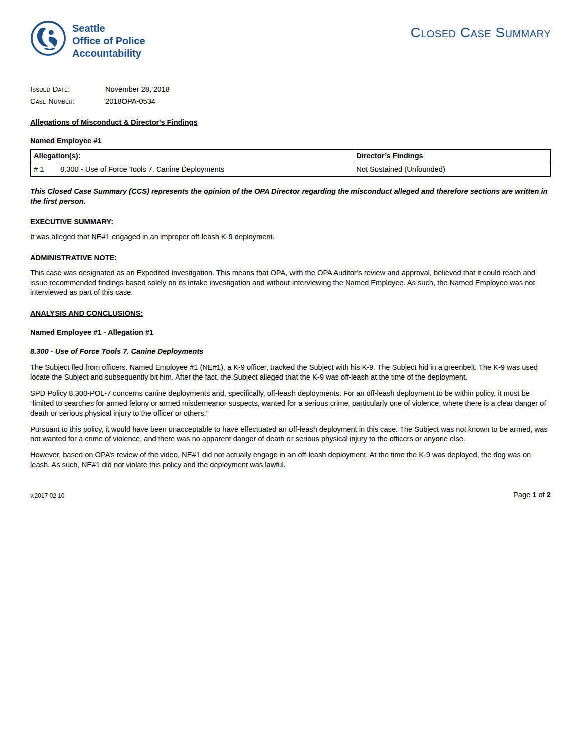Seattle
Office of Police
Accountability
Closed Case Summary
Issued Date: November 28, 2018
Case Number: 2018OPA-0534
Allegations of Misconduct & Director’s Findings
Named Employee #1
| Allegation(s): | Director’s Findings |
| --- | --- |
| # 1 | 8.300 - Use of Force Tools 7. Canine Deployments | Not Sustained (Unfounded) |
This Closed Case Summary (CCS) represents the opinion of the OPA Director regarding the misconduct alleged and therefore sections are written in the first person.
EXECUTIVE SUMMARY:
It was alleged that NE#1 engaged in an improper off-leash K-9 deployment.
ADMINISTRATIVE NOTE:
This case was designated as an Expedited Investigation. This means that OPA, with the OPA Auditor’s review and approval, believed that it could reach and issue recommended findings based solely on its intake investigation and without interviewing the Named Employee. As such, the Named Employee was not interviewed as part of this case.
ANALYSIS AND CONCLUSIONS:
Named Employee #1 - Allegation #1
8.300 - Use of Force Tools 7. Canine Deployments
The Subject fled from officers. Named Employee #1 (NE#1), a K-9 officer, tracked the Subject with his K-9. The Subject hid in a greenbelt. The K-9 was used locate the Subject and subsequently bit him. After the fact, the Subject alleged that the K-9 was off-leash at the time of the deployment.
SPD Policy 8.300-POL-7 concerns canine deployments and, specifically, off-leash deployments. For an off-leash deployment to be within policy, it must be “limited to searches for armed felony or armed misdemeanor suspects, wanted for a serious crime, particularly one of violence, where there is a clear danger of death or serious physical injury to the officer or others.”
Pursuant to this policy, it would have been unacceptable to have effectuated an off-leash deployment in this case. The Subject was not known to be armed, was not wanted for a crime of violence, and there was no apparent danger of death or serious physical injury to the officers or anyone else.
However, based on OPA’s review of the video, NE#1 did not actually engage in an off-leash deployment. At the time the K-9 was deployed, the dog was on leash. As such, NE#1 did not violate this policy and the deployment was lawful.
v.2017 02 10
Page 1 of 2